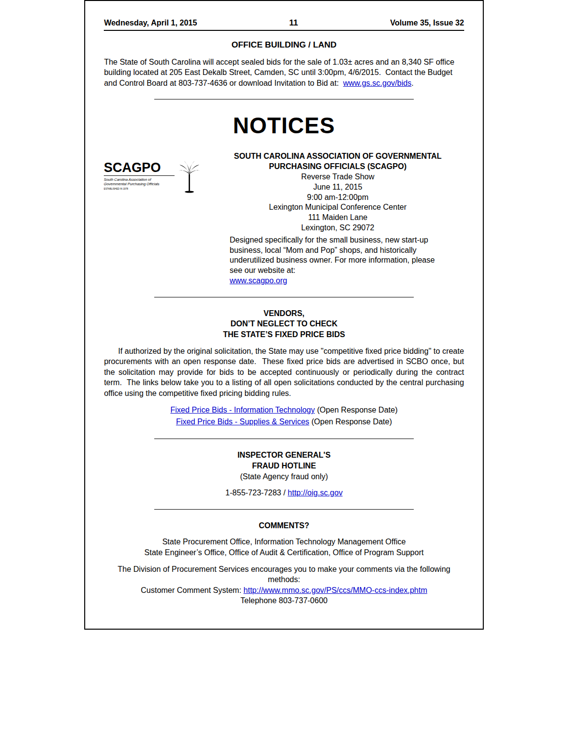Wednesday, April 1, 2015
11
Volume 35, Issue 32
OFFICE BUILDING / LAND
The State of South Carolina will accept sealed bids for the sale of 1.03± acres and an 8,340 SF office building located at 205 East Dekalb Street, Camden, SC until 3:00pm, 4/6/2015. Contact the Budget and Control Board at 803-737-4636 or download Invitation to Bid at: www.gs.sc.gov/bids.
NOTICES
SCAGPO South Carolina Association of Governmental Purchasing Officials ESTABLISHED IN 1978
SOUTH CAROLINA ASSOCIATION OF GOVERNMENTAL
PURCHASING OFFICIALS (SCAGPO)
Reverse Trade Show
June 11, 2015
9:00 am-12:00pm
Lexington Municipal Conference Center
111 Maiden Lane
Lexington, SC 29072
Designed specifically for the small business, new start-up business, local “Mom and Pop” shops, and historically underutilized business owner. For more information, please see our website at:
www.scagpo.org
VENDORS,
DON’T NEGLECT TO CHECK
THE STATE’S FIXED PRICE BIDS
If authorized by the original solicitation, the State may use "competitive fixed price bidding" to create procurements with an open response date. These fixed price bids are advertised in SCBO once, but the solicitation may provide for bids to be accepted continuously or periodically during the contract term. The links below take you to a listing of all open solicitations conducted by the central purchasing office using the competitive fixed pricing bidding rules.
Fixed Price Bids - Information Technology (Open Response Date)
Fixed Price Bids - Supplies & Services (Open Response Date)
INSPECTOR GENERAL'S
FRAUD HOTLINE
(State Agency fraud only)
1-855-723-7283 / http://oig.sc.gov
COMMENTS?
State Procurement Office, Information Technology Management Office
State Engineer’s Office, Office of Audit & Certification, Office of Program Support
The Division of Procurement Services encourages you to make your comments via the following methods:
Customer Comment System: http://www.mmo.sc.gov/PS/ccs/MMO-ccs-index.phtm
Telephone 803-737-0600